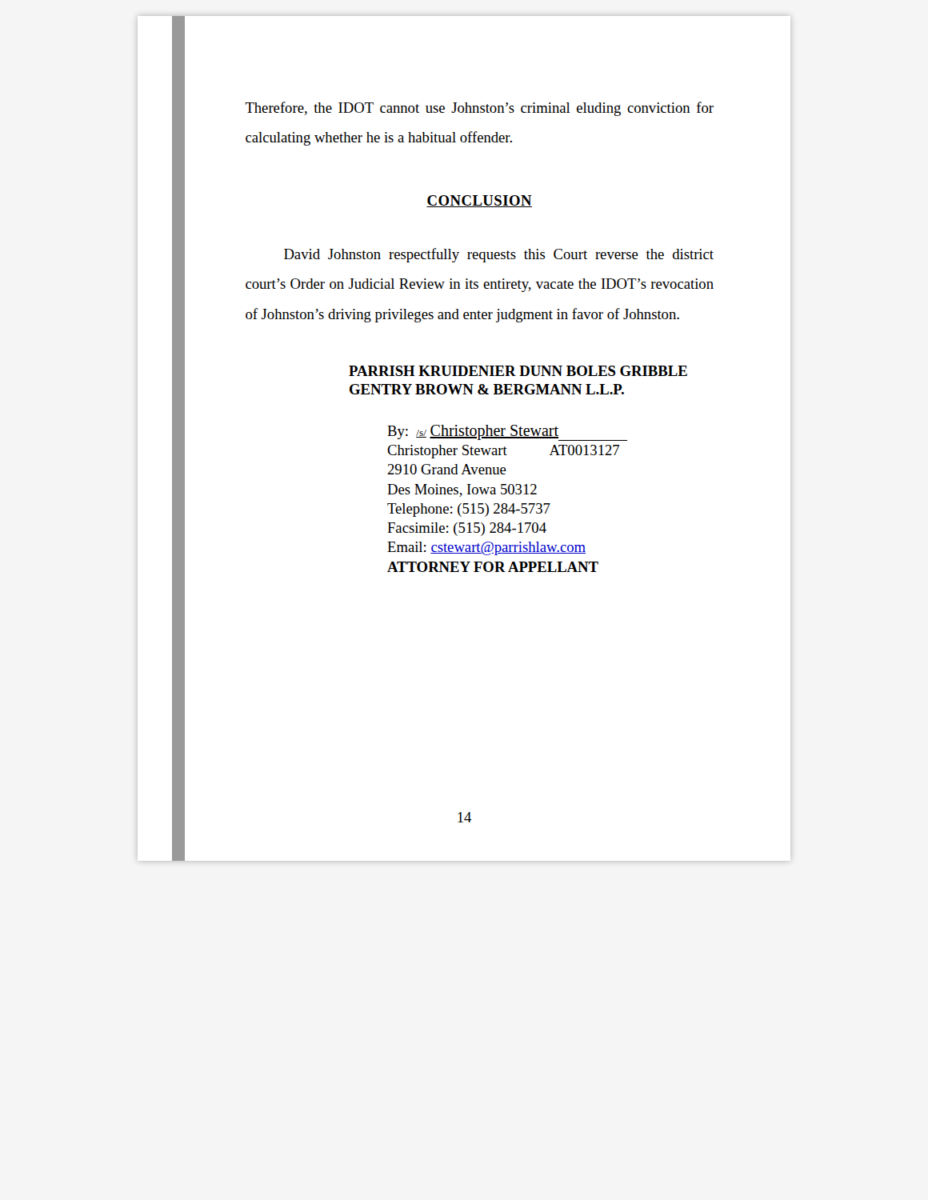Therefore, the IDOT cannot use Johnston’s criminal eluding conviction for calculating whether he is a habitual offender.
CONCLUSION
David Johnston respectfully requests this Court reverse the district court’s Order on Judicial Review in its entirety, vacate the IDOT’s revocation of Johnston’s driving privileges and enter judgment in favor of Johnston.
PARRISH KRUIDENIER DUNN BOLES GRIBBLE
GENTRY BROWN & BERGMANN L.L.P.
By: /s/ Christopher Stewart
Christopher Stewart AT0013127
2910 Grand Avenue
Des Moines, Iowa 50312
Telephone: (515) 284-5737
Facsimile: (515) 284-1704
Email: cstewart@parrishlaw.com
ATTORNEY FOR APPELLANT
14